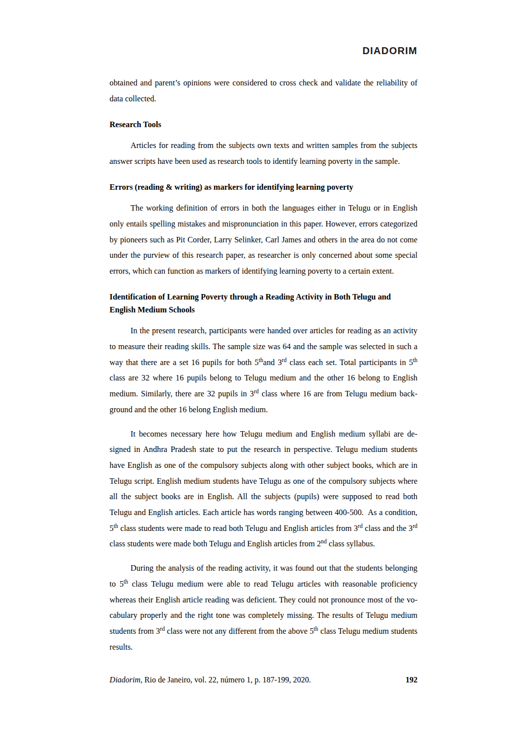DIADORIM
obtained and parent’s opinions were considered to cross check and validate the reliability of data collected.
Research Tools
Articles for reading from the subjects own texts and written samples from the subjects answer scripts have been used as research tools to identify learning poverty in the sample.
Errors (reading & writing) as markers for identifying learning poverty
The working definition of errors in both the languages either in Telugu or in English only entails spelling mistakes and mispronunciation in this paper. However, errors categorized by pioneers such as Pit Corder, Larry Selinker, Carl James and others in the area do not come under the purview of this research paper, as researcher is only concerned about some special errors, which can function as markers of identifying learning poverty to a certain extent.
Identification of Learning Poverty through a Reading Activity in Both Telugu and English Medium Schools
In the present research, participants were handed over articles for reading as an activity to measure their reading skills. The sample size was 64 and the sample was selected in such a way that there are a set 16 pupils for both 5thand 3rd class each set. Total participants in 5th class are 32 where 16 pupils belong to Telugu medium and the other 16 belong to English medium. Similarly, there are 32 pupils in 3rd class where 16 are from Telugu medium background and the other 16 belong English medium.
It becomes necessary here how Telugu medium and English medium syllabi are designed in Andhra Pradesh state to put the research in perspective. Telugu medium students have English as one of the compulsory subjects along with other subject books, which are in Telugu script. English medium students have Telugu as one of the compulsory subjects where all the subject books are in English. All the subjects (pupils) were supposed to read both Telugu and English articles. Each article has words ranging between 400-500. As a condition, 5th class students were made to read both Telugu and English articles from 3rd class and the 3rd class students were made both Telugu and English articles from 2nd class syllabus.
During the analysis of the reading activity, it was found out that the students belonging to 5th class Telugu medium were able to read Telugu articles with reasonable proficiency whereas their English article reading was deficient. They could not pronounce most of the vocabulary properly and the right tone was completely missing. The results of Telugu medium students from 3rd class were not any different from the above 5th class Telugu medium students results.
Diadorim, Rio de Janeiro, vol. 22, número 1, p. 187-199, 2020.
192